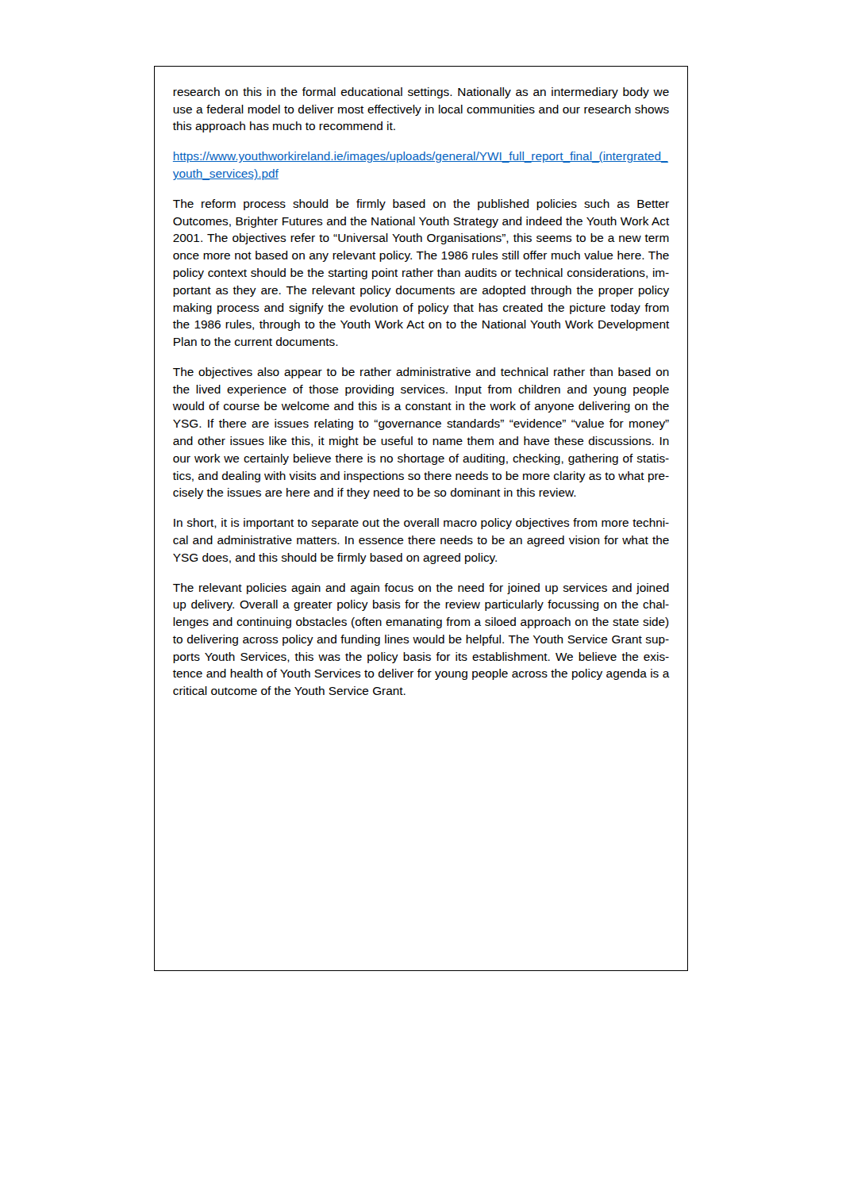research on this in the formal educational settings. Nationally as an intermediary body we use a federal model to deliver most effectively in local communities and our research shows this approach has much to recommend it.
https://www.youthworkireland.ie/images/uploads/general/YWI_full_report_final_(intergrated_youth_services).pdf
The reform process should be firmly based on the published policies such as Better Outcomes, Brighter Futures and the National Youth Strategy and indeed the Youth Work Act 2001. The objectives refer to “Universal Youth Organisations”, this seems to be a new term once more not based on any relevant policy. The 1986 rules still offer much value here. The policy context should be the starting point rather than audits or technical considerations, important as they are. The relevant policy documents are adopted through the proper policy making process and signify the evolution of policy that has created the picture today from the 1986 rules, through to the Youth Work Act on to the National Youth Work Development Plan to the current documents.
The objectives also appear to be rather administrative and technical rather than based on the lived experience of those providing services. Input from children and young people would of course be welcome and this is a constant in the work of anyone delivering on the YSG. If there are issues relating to “governance standards” “evidence” “value for money” and other issues like this, it might be useful to name them and have these discussions. In our work we certainly believe there is no shortage of auditing, checking, gathering of statistics, and dealing with visits and inspections so there needs to be more clarity as to what precisely the issues are here and if they need to be so dominant in this review.
In short, it is important to separate out the overall macro policy objectives from more technical and administrative matters. In essence there needs to be an agreed vision for what the YSG does, and this should be firmly based on agreed policy.
The relevant policies again and again focus on the need for joined up services and joined up delivery. Overall a greater policy basis for the review particularly focussing on the challenges and continuing obstacles (often emanating from a siloed approach on the state side) to delivering across policy and funding lines would be helpful. The Youth Service Grant supports Youth Services, this was the policy basis for its establishment. We believe the existence and health of Youth Services to deliver for young people across the policy agenda is a critical outcome of the Youth Service Grant.